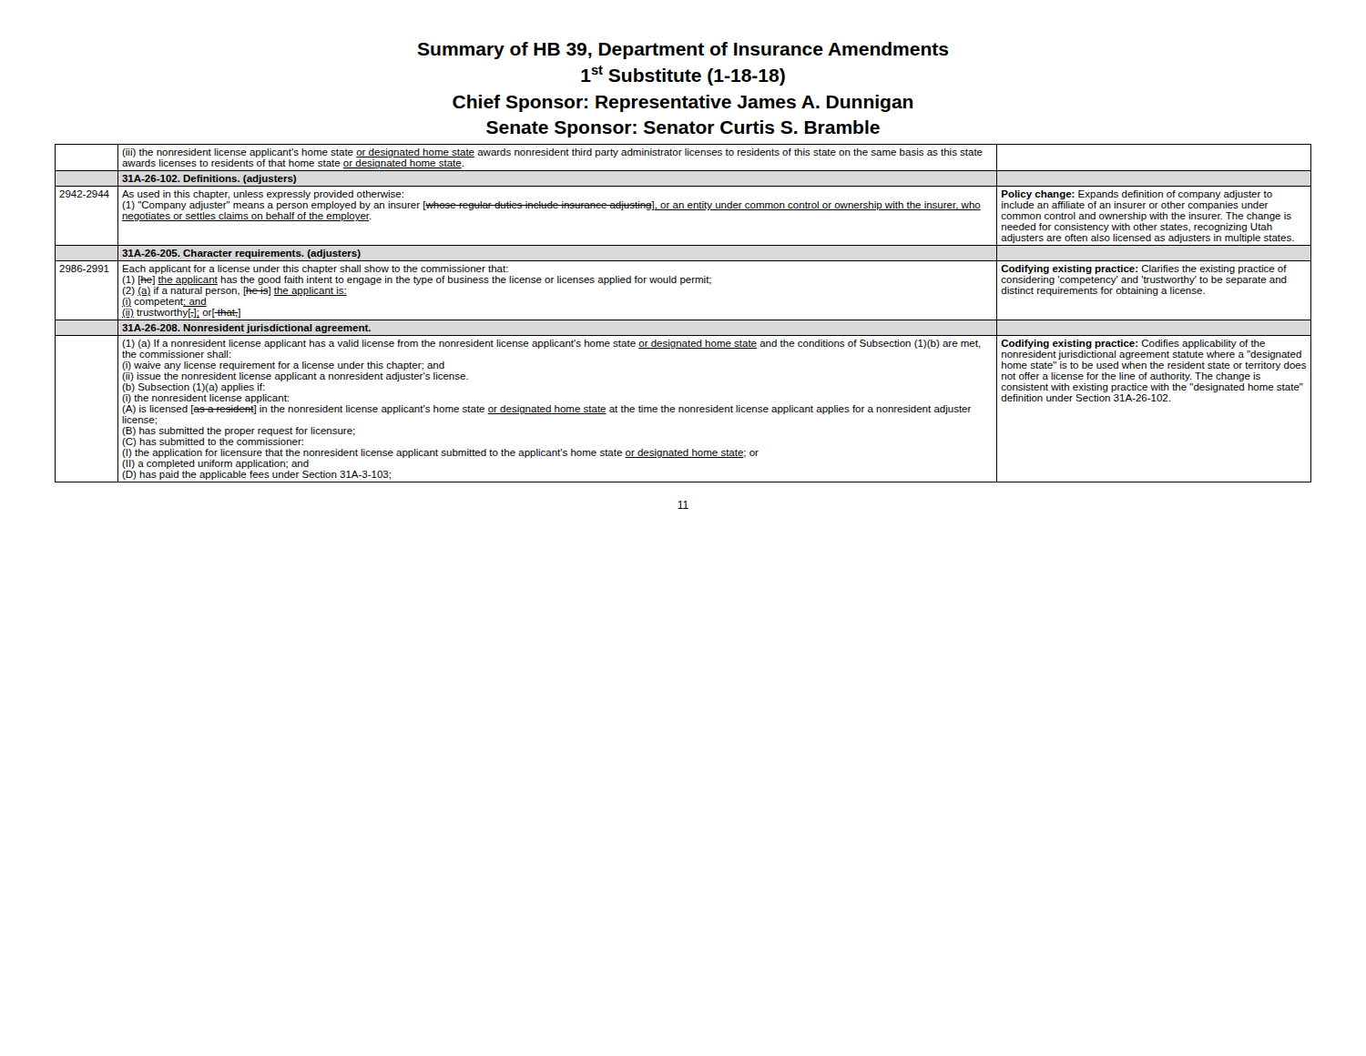Summary of HB 39, Department of Insurance Amendments
1st Substitute (1-18-18)
Chief Sponsor: Representative James A. Dunnigan
Senate Sponsor: Senator Curtis S. Bramble
| | (iii) the nonresident license applicant's home state or designated home state awards nonresident third party administrator licenses to residents of this state on the same basis as this state awards licenses to residents of that home state or designated home state . | |
| | 31A-26-102. Definitions. (adjusters) | |
| 2942-2944 | As used in this chapter, unless expressly provided otherwise: (1) "Company adjuster" means a person employed by an insurer [ whose regular duties include insurance adjusting ] , or an entity under common control or ownership with the insurer, who negotiates or settles claims on behalf of the employer . | Policy change: Expands definition of company adjuster to include an affiliate of an insurer or other companies under common control and ownership with the insurer. The change is needed for consistency with other states, recognizing Utah adjusters are often also licensed as adjusters in multiple states. |
| | 31A-26-205. Character requirements. (adjusters) | |
| 2986-2991 | Each applicant for a license under this chapter shall show to the commissioner that: (1) [ he ] the applicant has the good faith intent to engage in the type of business the license or licenses applied for would permit; (2) (a) if a natural person, [ he is ] the applicant is: (i) competent ; and (ii) trustworthy[ , ] ; or[ that, ] | Codifying existing practice: Clarifies the existing practice of considering 'competency' and 'trustworthy' to be separate and distinct requirements for obtaining a license. |
| | 31A-26-208. Nonresident jurisdictional agreement. | |
| | (1) (a) If a nonresident license applicant has a valid license from the nonresident license applicant's home state or designated home state and the conditions of Subsection (1)(b) are met, the commissioner shall: (i) waive any license requirement for a license under this chapter; and (ii) issue the nonresident license applicant a nonresident adjuster's license. (b) Subsection (1)(a) applies if: (i) the nonresident license applicant: (A) is licensed [ as a resident ] in the nonresident license applicant's home state or designated home state at the time the nonresident license applicant applies for a nonresident adjuster license; (B) has submitted the proper request for licensure; (C) has submitted to the commissioner: (I) the application for licensure that the nonresident license applicant submitted to the applicant's home state or designated home state ; or (II) a completed uniform application; and (D) has paid the applicable fees under Section 31A-3-103; | Codifying existing practice: Codifies applicability of the nonresident jurisdictional agreement statute where a "designated home state" is to be used when the resident state or territory does not offer a license for the line of authority. The change is consistent with existing practice with the "designated home state" definition under Section 31A-26-102. |
11